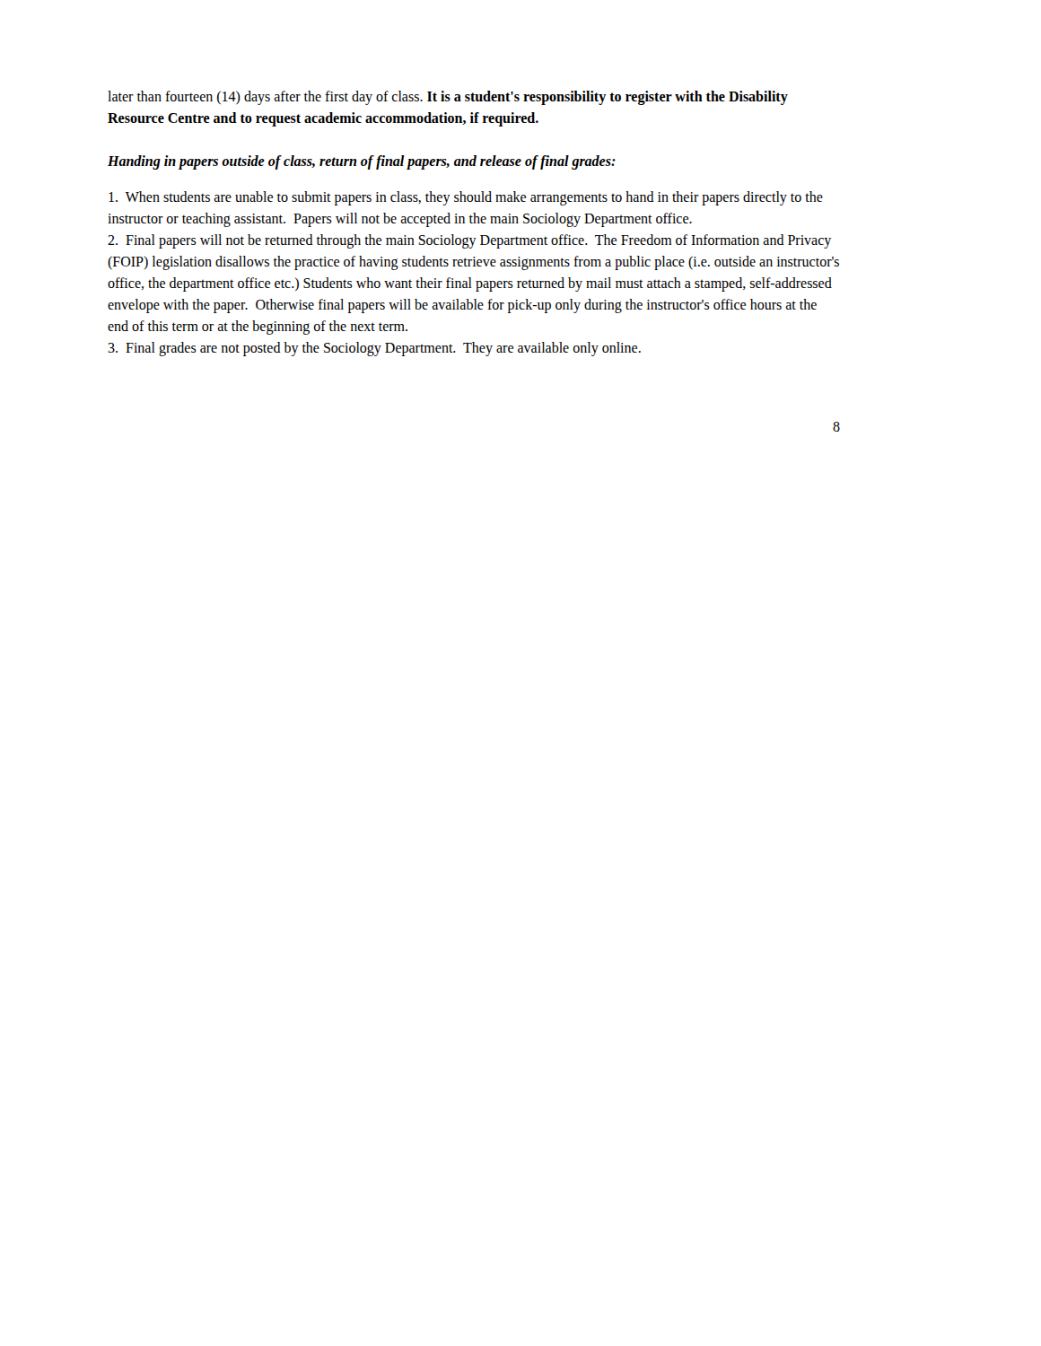later than fourteen (14) days after the first day of class. It is a student's responsibility to register with the Disability Resource Centre and to request academic accommodation, if required.
Handing in papers outside of class, return of final papers, and release of final grades:
1. When students are unable to submit papers in class, they should make arrangements to hand in their papers directly to the instructor or teaching assistant. Papers will not be accepted in the main Sociology Department office.
2. Final papers will not be returned through the main Sociology Department office. The Freedom of Information and Privacy (FOIP) legislation disallows the practice of having students retrieve assignments from a public place (i.e. outside an instructor's office, the department office etc.) Students who want their final papers returned by mail must attach a stamped, self-addressed envelope with the paper. Otherwise final papers will be available for pick-up only during the instructor's office hours at the end of this term or at the beginning of the next term.
3. Final grades are not posted by the Sociology Department. They are available only online.
8